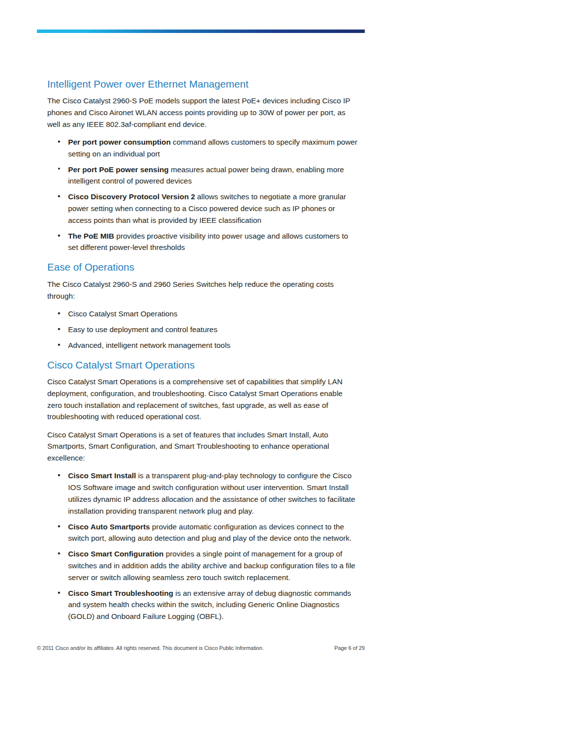Intelligent Power over Ethernet Management
The Cisco Catalyst 2960-S PoE models support the latest PoE+ devices including Cisco IP phones and Cisco Aironet WLAN access points providing up to 30W of power per port, as well as any IEEE 802.3af-compliant end device.
Per port power consumption command allows customers to specify maximum power setting on an individual port
Per port PoE power sensing measures actual power being drawn, enabling more intelligent control of powered devices
Cisco Discovery Protocol Version 2 allows switches to negotiate a more granular power setting when connecting to a Cisco powered device such as IP phones or access points than what is provided by IEEE classification
The PoE MIB provides proactive visibility into power usage and allows customers to set different power-level thresholds
Ease of Operations
The Cisco Catalyst 2960-S and 2960 Series Switches help reduce the operating costs through:
Cisco Catalyst Smart Operations
Easy to use deployment and control features
Advanced, intelligent network management tools
Cisco Catalyst Smart Operations
Cisco Catalyst Smart Operations is a comprehensive set of capabilities that simplify LAN deployment, configuration, and troubleshooting. Cisco Catalyst Smart Operations enable zero touch installation and replacement of switches, fast upgrade, as well as ease of troubleshooting with reduced operational cost.
Cisco Catalyst Smart Operations is a set of features that includes Smart Install, Auto Smartports, Smart Configuration, and Smart Troubleshooting to enhance operational excellence:
Cisco Smart Install is a transparent plug-and-play technology to configure the Cisco IOS Software image and switch configuration without user intervention. Smart Install utilizes dynamic IP address allocation and the assistance of other switches to facilitate installation providing transparent network plug and play.
Cisco Auto Smartports provide automatic configuration as devices connect to the switch port, allowing auto detection and plug and play of the device onto the network.
Cisco Smart Configuration provides a single point of management for a group of switches and in addition adds the ability archive and backup configuration files to a file server or switch allowing seamless zero touch switch replacement.
Cisco Smart Troubleshooting is an extensive array of debug diagnostic commands and system health checks within the switch, including Generic Online Diagnostics (GOLD) and Onboard Failure Logging (OBFL).
© 2011 Cisco and/or its affiliates. All rights reserved. This document is Cisco Public Information.
Page 6 of 29